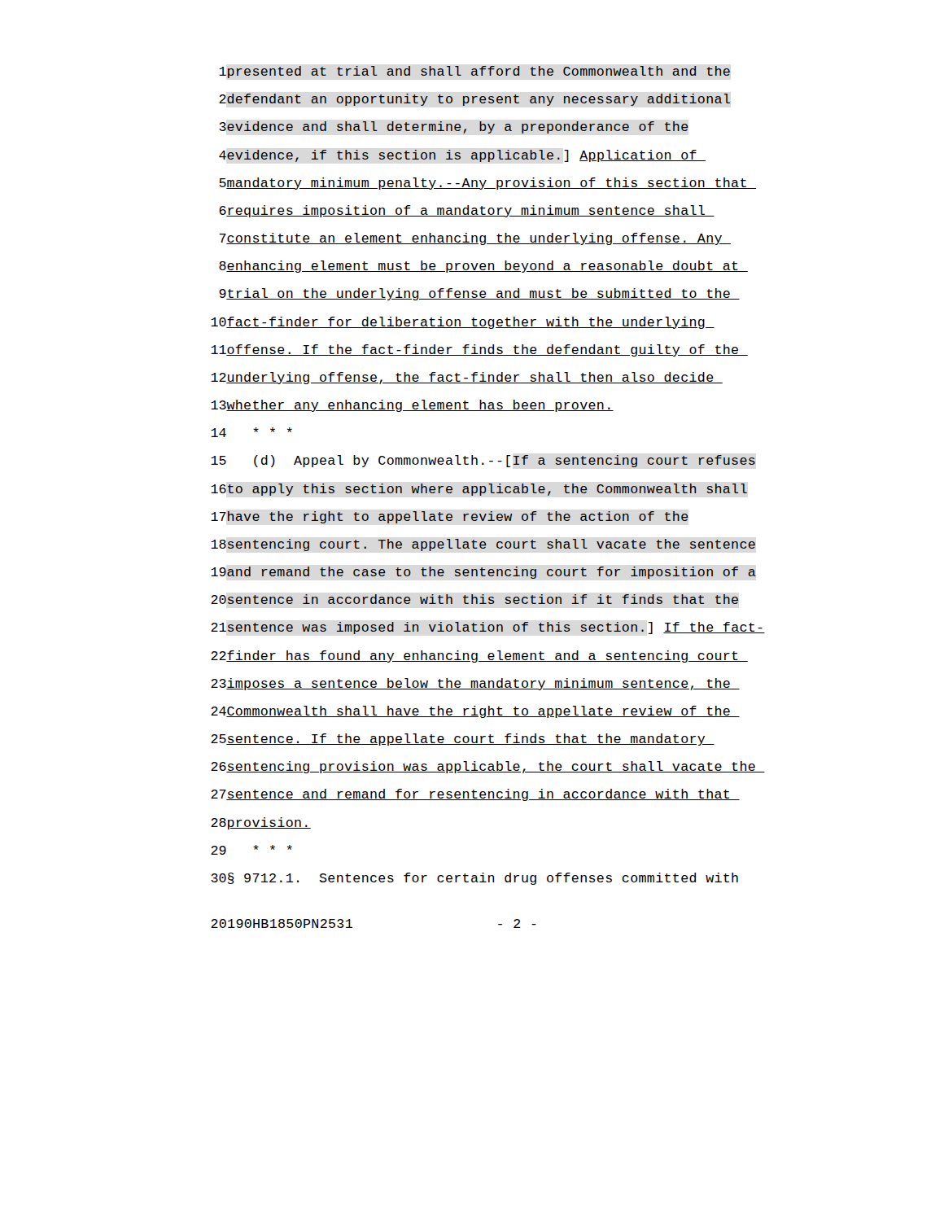| 1 | presented at trial and shall afford the Commonwealth and the |
| 2 | defendant an opportunity to present any necessary additional |
| 3 | evidence and shall determine, by a preponderance of the |
| 4 | evidence, if this section is applicable. ] Application of |
| 5 | mandatory minimum penalty.--Any provision of this section that |
| 6 | requires imposition of a mandatory minimum sentence shall |
| 7 | constitute an element enhancing the underlying offense. Any |
| 8 | enhancing element must be proven beyond a reasonable doubt at |
| 9 | trial on the underlying offense and must be submitted to the |
| 10 | fact-finder for deliberation together with the underlying |
| 11 | offense. If the fact-finder finds the defendant guilty of the |
| 12 | underlying offense, the fact-finder shall then also decide |
| 13 | whether any enhancing element has been proven. |
| 14 | * * * |
| 15 | (d) Appeal by Commonwealth.--[ If a sentencing court refuses |
| 16 | to apply this section where applicable, the Commonwealth shall |
| 17 | have the right to appellate review of the action of the |
| 18 | sentencing court. The appellate court shall vacate the sentence |
| 19 | and remand the case to the sentencing court for imposition of a |
| 20 | sentence in accordance with this section if it finds that the |
| 21 | sentence was imposed in violation of this section. ] If the fact- |
| 22 | finder has found any enhancing element and a sentencing court |
| 23 | imposes a sentence below the mandatory minimum sentence, the |
| 24 | Commonwealth shall have the right to appellate review of the |
| 25 | sentence. If the appellate court finds that the mandatory |
| 26 | sentencing provision was applicable, the court shall vacate the |
| 27 | sentence and remand for resentencing in accordance with that |
| 28 | provision. |
| 29 | * * * |
| 30 | § 9712.1. Sentences for certain drug offenses committed with |
20190HB1850PN2531 - 2 -